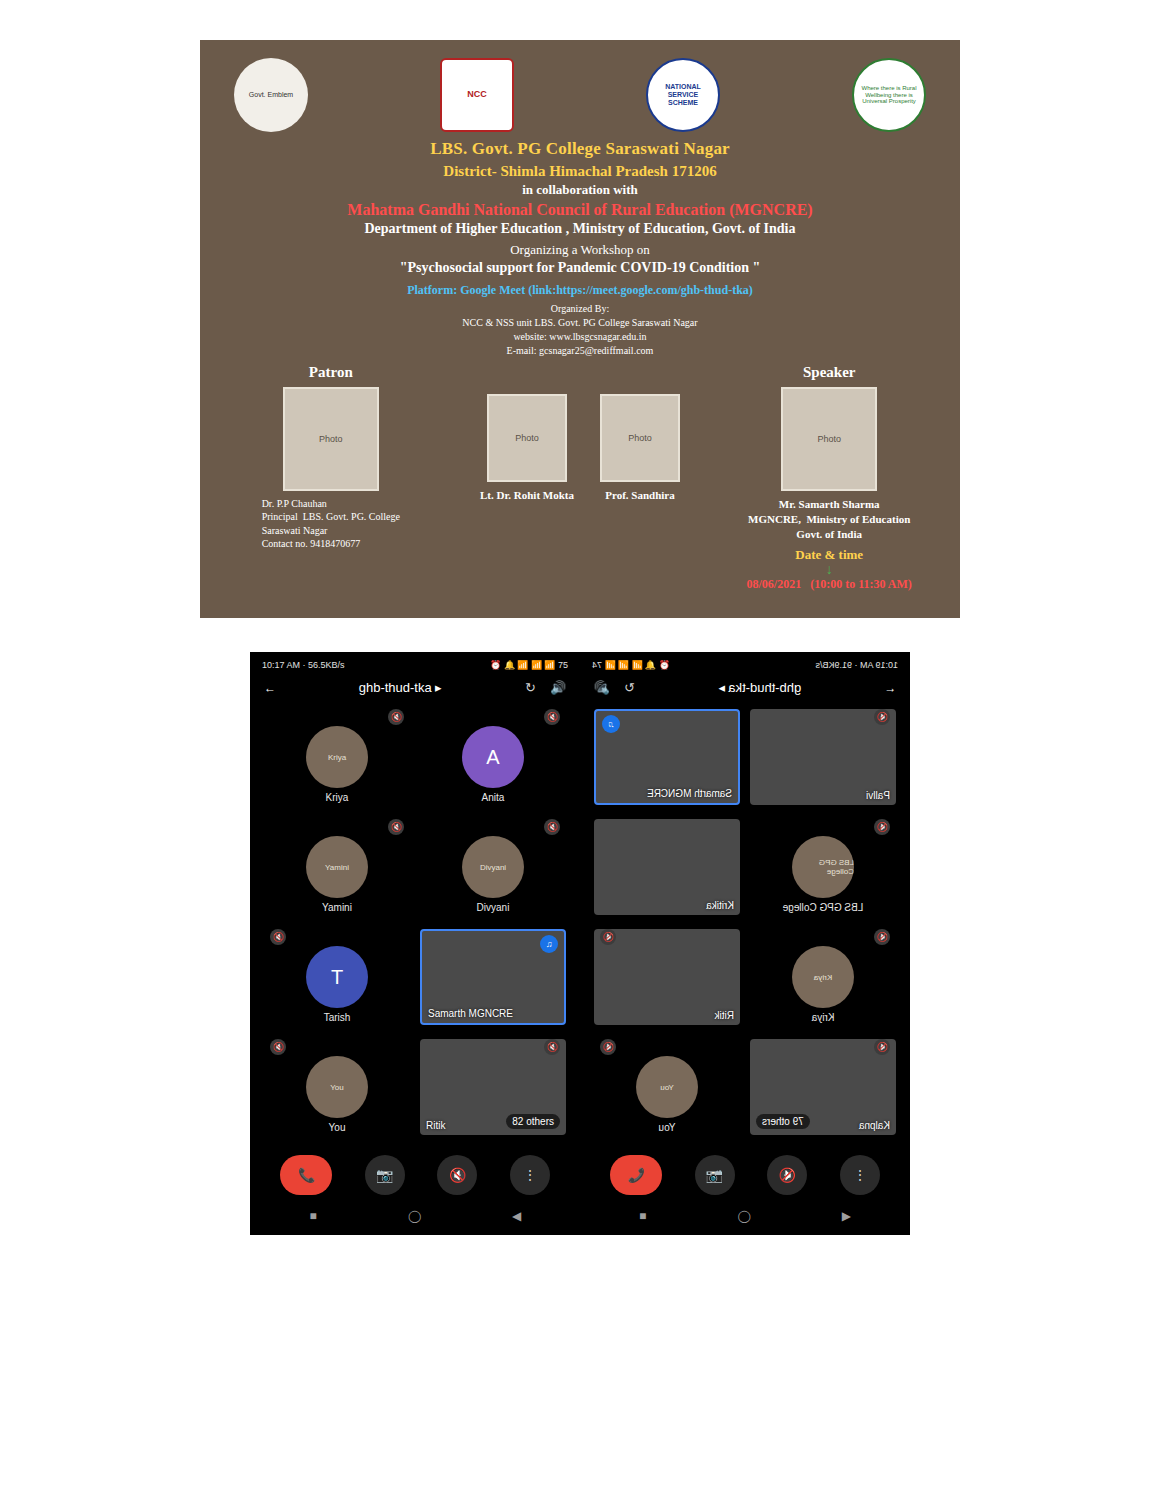Govt. Emblem
NCC
NATIONAL SERVICE SCHEME
Where there is Rural Wellbeing there is Universal Prosperity
LBS. Govt. PG College Saraswati Nagar
District- Shimla Himachal Pradesh 171206
in collaboration with
Mahatma Gandhi National Council of Rural Education (MGNCRE)
Department of Higher Education , Ministry of Education, Govt. of India
Organizing a Workshop on
"Psychosocial support for Pandemic COVID-19 Condition "
Platform: Google Meet (link:https://meet.google.com/ghb-thud-tka)
Organized By:
NCC & NSS unit LBS. Govt. PG College Saraswati Nagar
website: www.lbsgcsnagar.edu.in
E-mail: gcsnagar25@rediffmail.com
Patron
Photo
Dr. P.P Chauhan
Principal LBS. Govt. PG. College
Saraswati Nagar
Contact no. 9418470677
Photo
Lt. Dr. Rohit Mokta
Photo
Prof. Sandhira
Speaker
Photo
Mr. Samarth Sharma
MGNCRE, Ministry of Education
Govt. of India
Date & time
↓
08/06/2021 (10:00 to 11:30 AM)
10:17 AM · 56.5KB/s ⏰ 🔔 📶 📶 📶 75
← ghb-thud-tka ▸ ↻🔊
🔇
Kriya
Kriya
🔇
A
Anita
🔇
Yamini
Yamini
🔇
Divyani
Divyani
🔇
T
Tarish
♫
Samarth MGNCRE
🔇
You
You
🔇
Ritik 82 others
📞
📷
🔇
⋮
■ ◯ ◀
10:19 AM · 91.9KB/s ⏰ 🔔 📶 📶 📶 74
← ghb-thud-tka ▸ ↻🔊
🔇
Pallvi
♫
Samarth MGNCRE
🔇
LBS GPG College
LBS GPG College
Kritika
🔇
Kriya
Kriya
🔇
Ritik
🔇
Kalpna 79 others
🔇
You
You
⋮
🔇
📷
📞
◀ ◯ ■